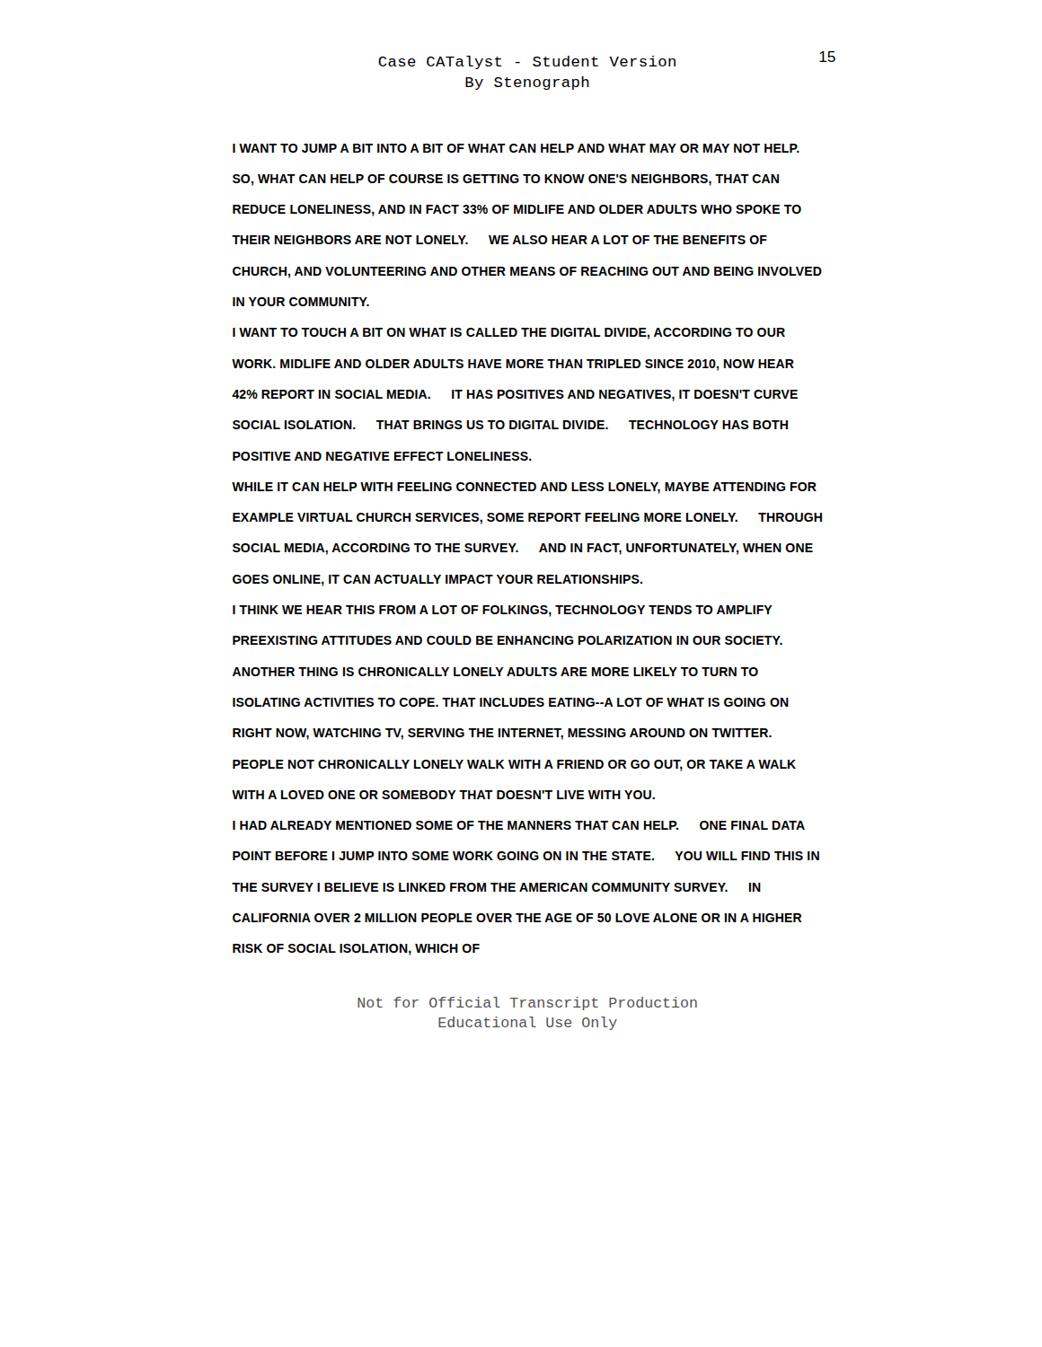15
Case CATalyst - Student Version
By Stenograph
I WANT TO JUMP A BIT INTO A BIT OF WHAT CAN HELP AND WHAT MAY OR MAY NOT HELP. SO, WHAT CAN HELP OF COURSE IS GETTING TO KNOW ONE'S NEIGHBORS, THAT CAN REDUCE LONELINESS, AND IN FACT 33% OF MIDLIFE AND OLDER ADULTS WHO SPOKE TO THEIR NEIGHBORS ARE NOT LONELY. WE ALSO HEAR A LOT OF THE BENEFITS OF CHURCH, AND VOLUNTEERING AND OTHER MEANS OF REACHING OUT AND BEING INVOLVED IN YOUR COMMUNITY.
I WANT TO TOUCH A BIT ON WHAT IS CALLED THE DIGITAL DIVIDE, ACCORDING TO OUR WORK. MIDLIFE AND OLDER ADULTS HAVE MORE THAN TRIPLED SINCE 2010, NOW HEAR 42% REPORT IN SOCIAL MEDIA. IT HAS POSITIVES AND NEGATIVES, IT DOESN'T CURVE SOCIAL ISOLATION. THAT BRINGS US TO DIGITAL DIVIDE. TECHNOLOGY HAS BOTH POSITIVE AND NEGATIVE EFFECT LONELINESS.
WHILE IT CAN HELP WITH FEELING CONNECTED AND LESS LONELY, MAYBE ATTENDING FOR EXAMPLE VIRTUAL CHURCH SERVICES, SOME REPORT FEELING MORE LONELY. THROUGH SOCIAL MEDIA, ACCORDING TO THE SURVEY. AND IN FACT, UNFORTUNATELY, WHEN ONE GOES ONLINE, IT CAN ACTUALLY IMPACT YOUR RELATIONSHIPS.
I THINK WE HEAR THIS FROM A LOT OF FOLKINGS, TECHNOLOGY TENDS TO AMPLIFY PREEXISTING ATTITUDES AND COULD BE ENHANCING POLARIZATION IN OUR SOCIETY. ANOTHER THING IS CHRONICALLY LONELY ADULTS ARE MORE LIKELY TO TURN TO ISOLATING ACTIVITIES TO COPE. THAT INCLUDES EATING--A LOT OF WHAT IS GOING ON RIGHT NOW, WATCHING TV, SERVING THE INTERNET, MESSING AROUND ON TWITTER. PEOPLE NOT CHRONICALLY LONELY WALK WITH A FRIEND OR GO OUT, OR TAKE A WALK WITH A LOVED ONE OR SOMEBODY THAT DOESN'T LIVE WITH YOU.
I HAD ALREADY MENTIONED SOME OF THE MANNERS THAT CAN HELP. ONE FINAL DATA POINT BEFORE I JUMP INTO SOME WORK GOING ON IN THE STATE. YOU WILL FIND THIS IN THE SURVEY I BELIEVE IS LINKED FROM THE AMERICAN COMMUNITY SURVEY. IN CALIFORNIA OVER 2 MILLION PEOPLE OVER THE AGE OF 50 LOVE ALONE OR IN A HIGHER RISK OF SOCIAL ISOLATION, WHICH OF
Not for Official Transcript Production
Educational Use Only